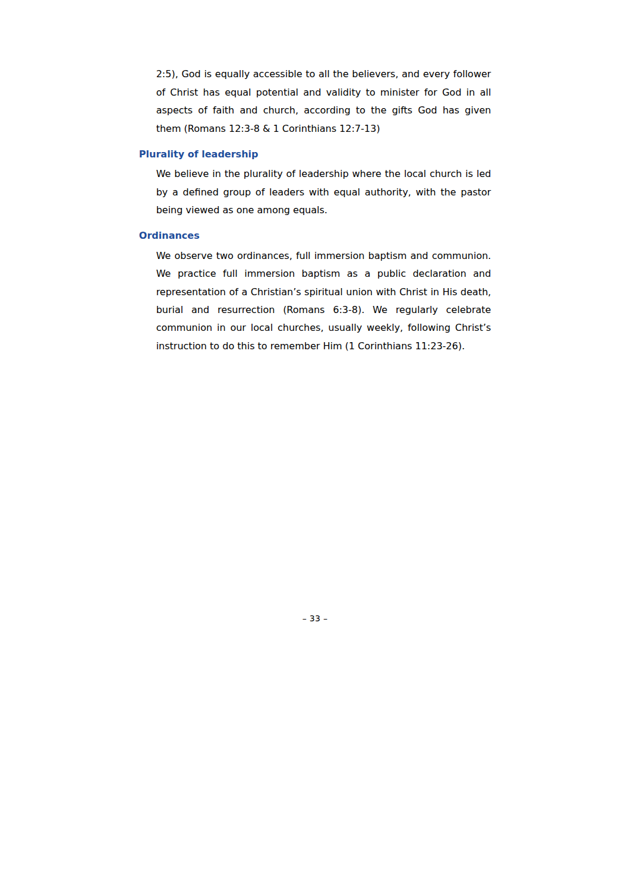2:5), God is equally accessible to all the believers, and every follower of Christ has equal potential and validity to minister for God in all aspects of faith and church, according to the gifts God has given them (Romans 12:3-8 & 1 Corinthians 12:7-13)
Plurality of leadership
We believe in the plurality of leadership where the local church is led by a defined group of leaders with equal authority, with the pastor being viewed as one among equals.
Ordinances
We observe two ordinances, full immersion baptism and communion. We practice full immersion baptism as a public declaration and representation of a Christian’s spiritual union with Christ in His death, burial and resurrection (Romans 6:3-8). We regularly celebrate communion in our local churches, usually weekly, following Christ’s instruction to do this to remember Him (1 Corinthians 11:23-26).
– 33 –